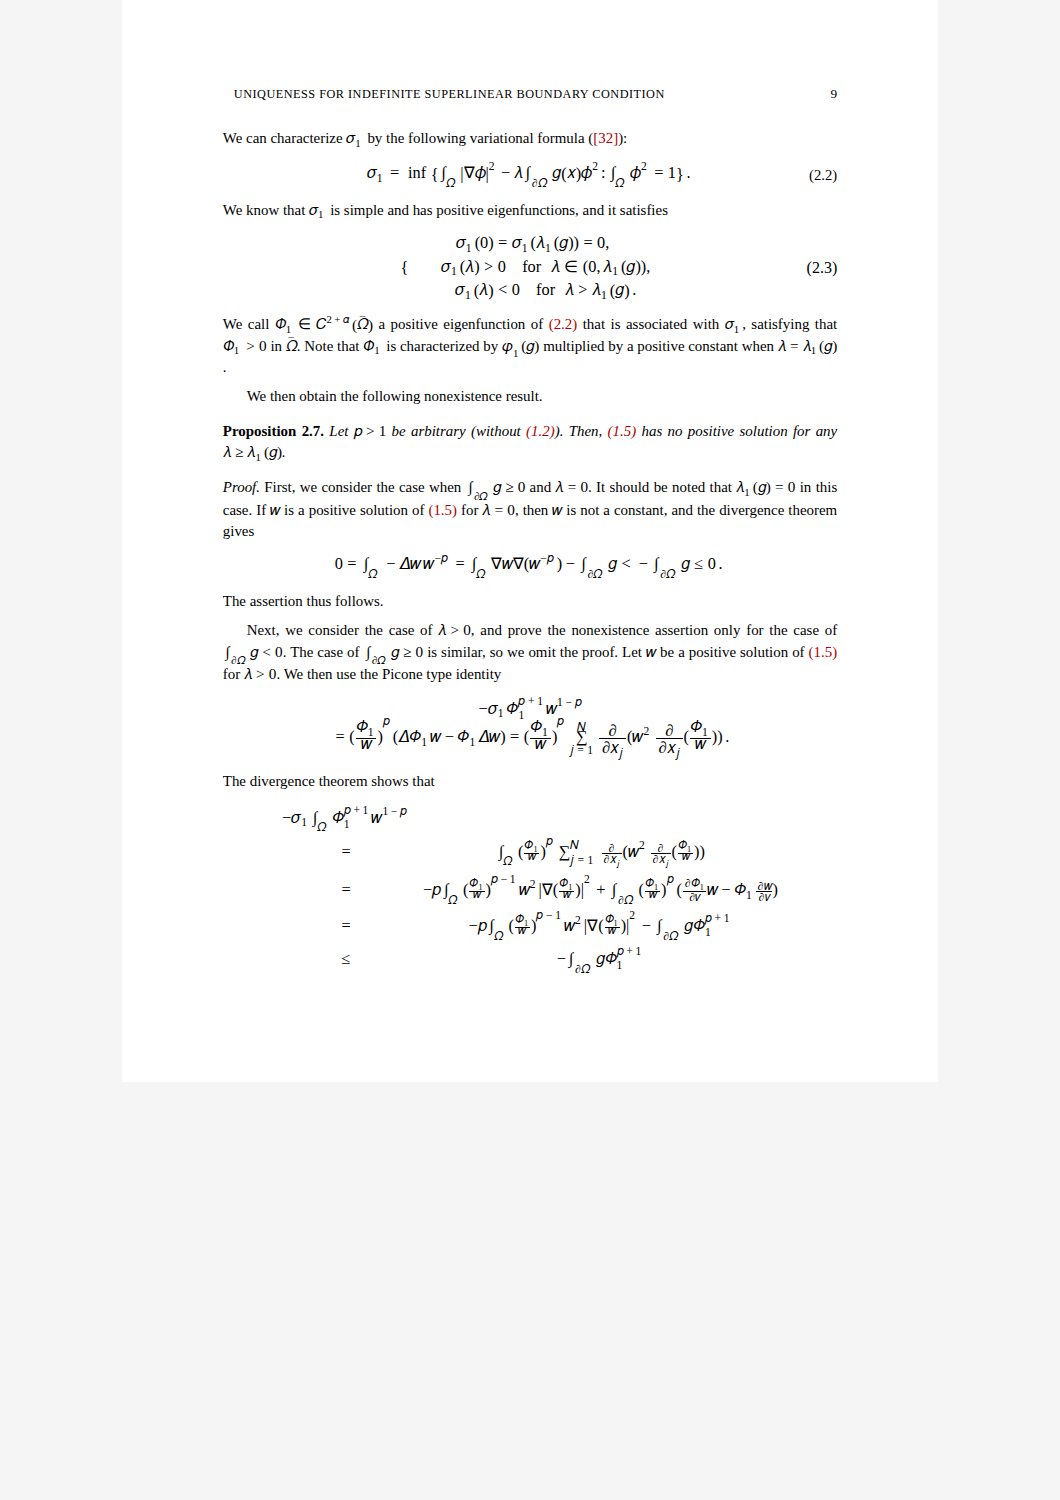UNIQUENESS FOR INDEFINITE SUPERLINEAR BOUNDARY CONDITION 9
We can characterize σ1 by the following variational formula ([32]):
σ1 = inf { ∫Ω |∇ϕ|2 − λ ∫∂Ω g(x) ϕ2 : ∫Ω ϕ2 = 1 } .
(2.2)
We know that σ1 is simple and has positive eigenfunctions, and it satisfies
{ σ1(0) = σ1(λ1(g)) =0, σ1(λ) >0 for λ∈(0,λ1(g)), σ1(λ) <0 for λ>λ1(g). (2.3)
We call Φ1∈C2+α(Ω¯) a positive eigenfunction of (2.2) that is associated with σ1, satisfying that Φ1>0 in Ω¯. Note that Φ1 is characterized by φ1(g) multiplied by a positive constant when λ=λ1(g).
We then obtain the following nonexistence result.
Proposition 2.7. Let p>1 be arbitrary (without (1.2)). Then, (1.5) has no positive solution for any λ≥λ1(g).
Proof. First, we consider the case when ∫∂Ωg≥0 and λ=0. It should be noted that λ1(g)=0 in this case. If w is a positive solution of (1.5) for λ=0, then w is not a constant, and the divergence theorem gives
0 = ∫Ω −Δw w−p = ∫Ω ∇w∇(w−p) − ∫∂Ω g < − ∫∂Ω g ≤ 0 .
The assertion thus follows.
Next, we consider the case of λ>0, and prove the nonexistence assertion only for the case of ∫∂Ωg<0. The case of ∫∂Ωg≥0 is similar, so we omit the proof. Let w be a positive solution of (1.5) for λ>0. We then use the Picone type identity
− σ1 Φ1p+1 w1−p = (Φ1w) p (ΔΦ1w−Φ1Δw) = (Φ1w) p ∑j=1N ∂∂xj ( w2 ∂∂xj (Φ1w) ) .
The divergence theorem shows that
− σ1 ∫Ω Φ1p+1 w1−p = ∫Ω (Φ1w) p ∑j=1N ∂∂xj ( w2 ∂∂xj (Φ1w) ) = −p ∫Ω (Φ1w) p−1 w2 |∇(Φ1w)| 2 + ∫∂Ω (Φ1w) p ( ∂Φ1∂ν w − Φ1 ∂w∂ν ) = −p ∫Ω (Φ1w) p−1 w2 |∇(Φ1w)| 2 − ∫∂Ω g Φ1p+1 ≤ − ∫∂Ω g Φ1p+1